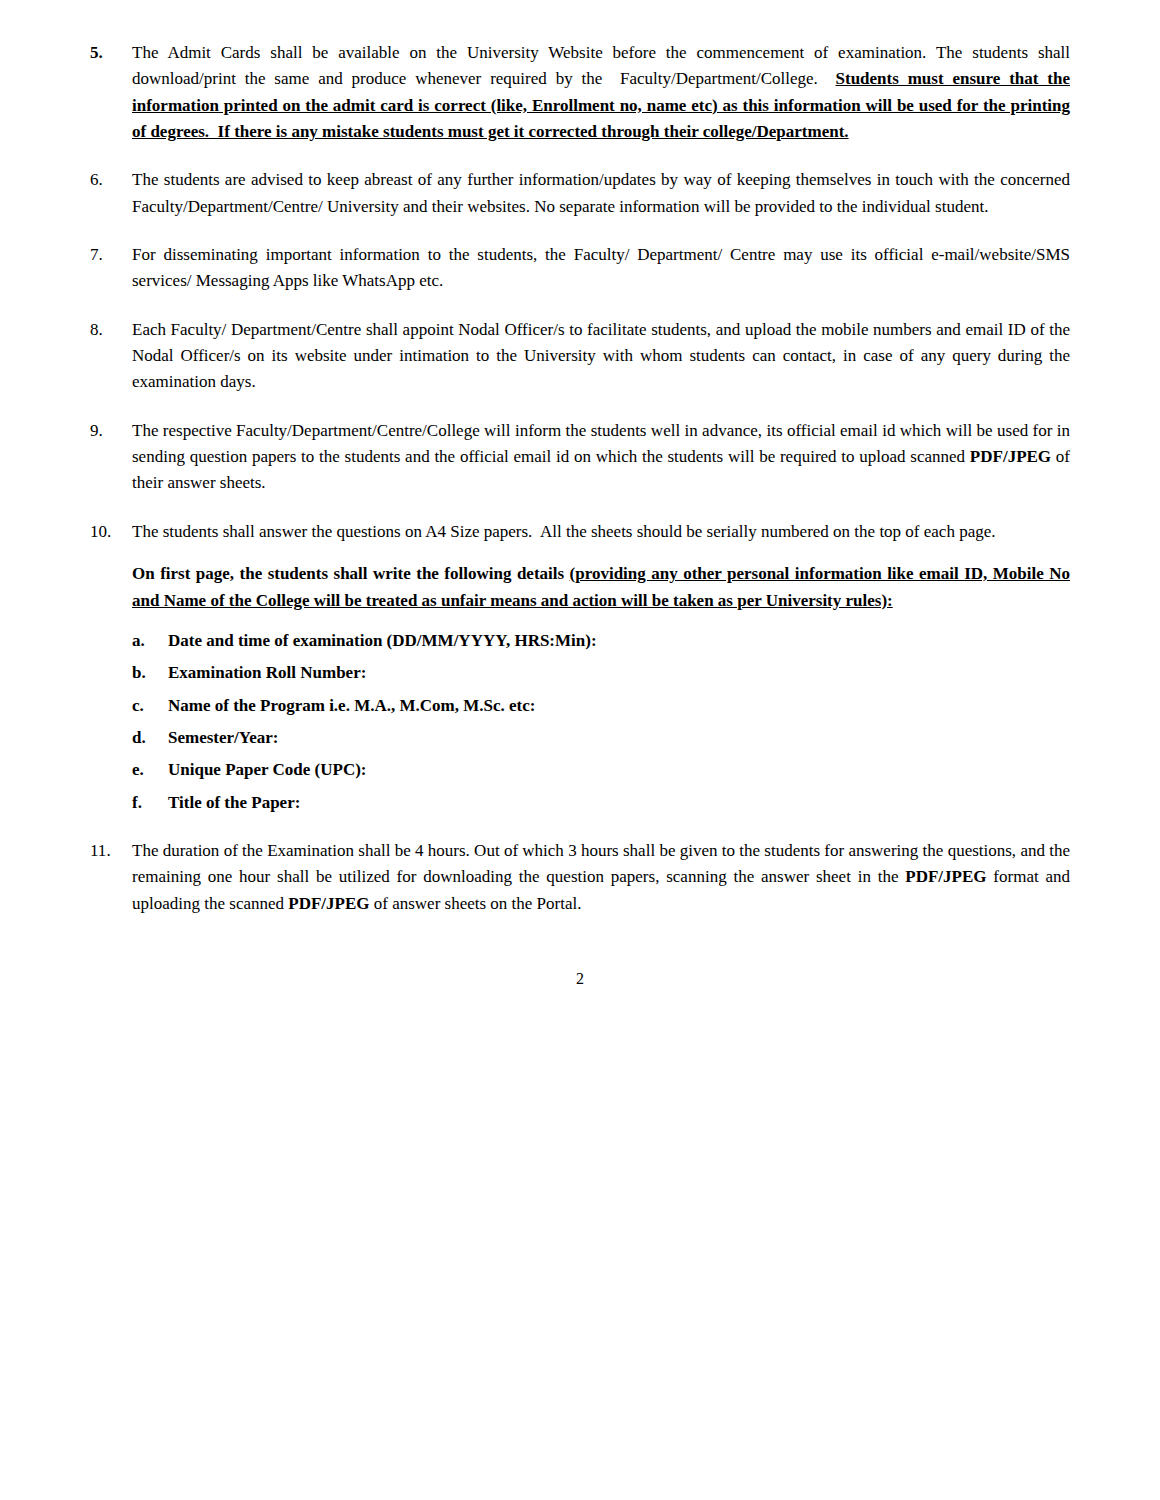The Admit Cards shall be available on the University Website before the commencement of examination. The students shall download/print the same and produce whenever required by the Faculty/Department/College. Students must ensure that the information printed on the admit card is correct (like, Enrollment no, name etc) as this information will be used for the printing of degrees. If there is any mistake students must get it corrected through their college/Department.
The students are advised to keep abreast of any further information/updates by way of keeping themselves in touch with the concerned Faculty/Department/Centre/ University and their websites. No separate information will be provided to the individual student.
For disseminating important information to the students, the Faculty/ Department/ Centre may use its official e-mail/website/SMS services/ Messaging Apps like WhatsApp etc.
Each Faculty/ Department/Centre shall appoint Nodal Officer/s to facilitate students, and upload the mobile numbers and email ID of the Nodal Officer/s on its website under intimation to the University with whom students can contact, in case of any query during the examination days.
The respective Faculty/Department/Centre/College will inform the students well in advance, its official email id which will be used for in sending question papers to the students and the official email id on which the students will be required to upload scanned PDF/JPEG of their answer sheets.
The students shall answer the questions on A4 Size papers. All the sheets should be serially numbered on the top of each page.
On first page, the students shall write the following details (providing any other personal information like email ID, Mobile No and Name of the College will be treated as unfair means and action will be taken as per University rules):
Date and time of examination (DD/MM/YYYY, HRS:Min):
Examination Roll Number:
Name of the Program i.e. M.A., M.Com, M.Sc. etc:
Semester/Year:
Unique Paper Code (UPC):
Title of the Paper:
The duration of the Examination shall be 4 hours. Out of which 3 hours shall be given to the students for answering the questions, and the remaining one hour shall be utilized for downloading the question papers, scanning the answer sheet in the PDF/JPEG format and uploading the scanned PDF/JPEG of answer sheets on the Portal.
2